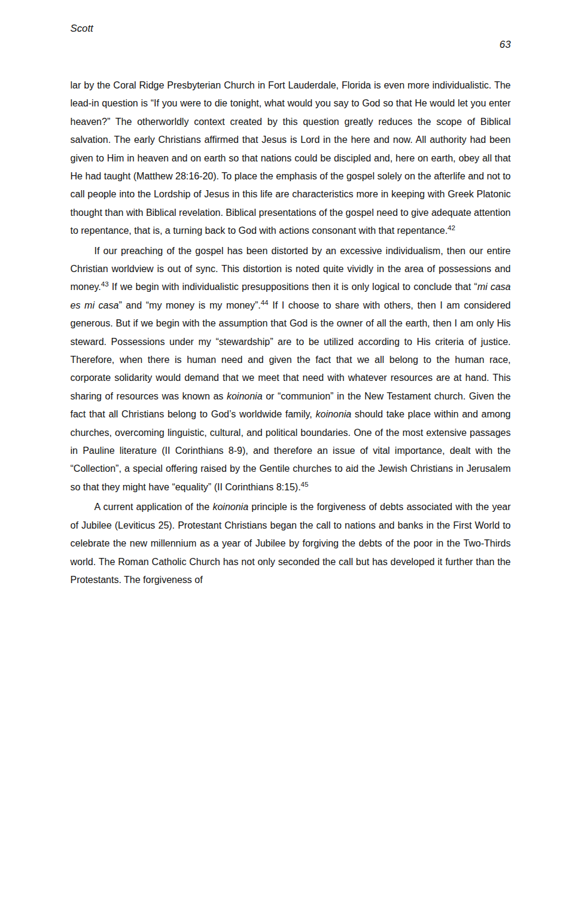Scott
63
lar by the Coral Ridge Presbyterian Church in Fort Lauderdale, Florida is even more individualistic. The lead-in question is “If you were to die tonight, what would you say to God so that He would let you enter heaven?” The otherworldly context created by this question greatly reduces the scope of Biblical salvation. The early Christians affirmed that Jesus is Lord in the here and now. All authority had been given to Him in heaven and on earth so that nations could be discipled and, here on earth, obey all that He had taught (Matthew 28:16-20). To place the emphasis of the gospel solely on the afterlife and not to call people into the Lordship of Jesus in this life are characteristics more in keeping with Greek Platonic thought than with Biblical revelation. Biblical presentations of the gospel need to give adequate attention to repentance, that is, a turning back to God with actions consonant with that repentance.42
If our preaching of the gospel has been distorted by an excessive individualism, then our entire Christian worldview is out of sync. This distortion is noted quite vividly in the area of possessions and money.43 If we begin with individualistic presuppositions then it is only logical to conclude that “mi casa es mi casa” and “my money is my money”.44 If I choose to share with others, then I am considered generous. But if we begin with the assumption that God is the owner of all the earth, then I am only His steward. Possessions under my “stewardship” are to be utilized according to His criteria of justice. Therefore, when there is human need and given the fact that we all belong to the human race, corporate solidarity would demand that we meet that need with whatever resources are at hand. This sharing of resources was known as koinonia or “communion” in the New Testament church. Given the fact that all Christians belong to God’s worldwide family, koinonia should take place within and among churches, overcoming linguistic, cultural, and political boundaries. One of the most extensive passages in Pauline literature (II Corinthians 8-9), and therefore an issue of vital importance, dealt with the “Collection”, a special offering raised by the Gentile churches to aid the Jewish Christians in Jerusalem so that they might have “equality” (II Corinthians 8:15).45
A current application of the koinonia principle is the forgiveness of debts associated with the year of Jubilee (Leviticus 25). Protestant Christians began the call to nations and banks in the First World to celebrate the new millennium as a year of Jubilee by forgiving the debts of the poor in the Two-Thirds world. The Roman Catholic Church has not only seconded the call but has developed it further than the Protestants. The forgiveness of